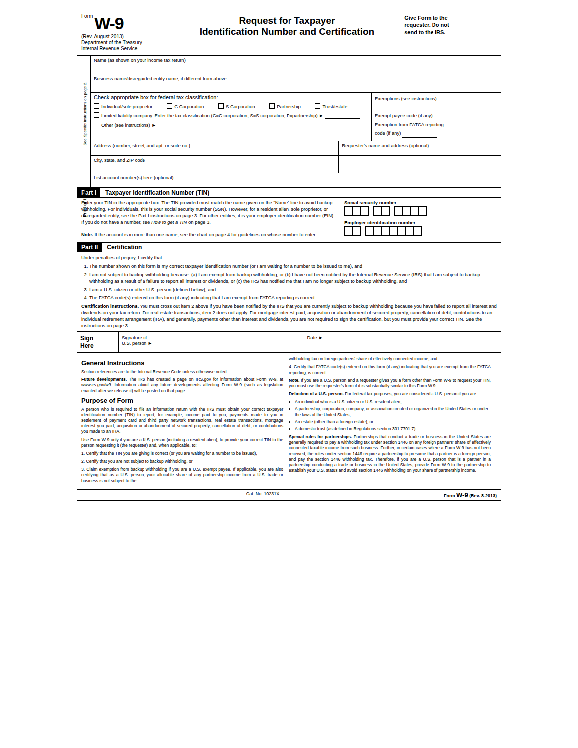Form W-9
(Rev. August 2013)
Department of the Treasury
Internal Revenue Service
Request for Taxpayer
Identification Number and Certification
Give Form to the
requester. Do not
send to the IRS.
Print or type See Specific Instructions on page 2.
Name (as shown on your income tax return)
Business name/disregarded entity name, if different from above
Check appropriate box for federal tax classification:
Individual/sole proprietor C Corporation S Corporation Partnership Trust/estate
Limited liability company. Enter the tax classification (C=C corporation, S=S corporation, P=partnership) ►
Other (see instructions) ►
Exemptions (see instructions):
Exempt payee code (if any)
Exemption from FATCA reporting
code (if any)
Address (number, street, and apt. or suite no.)
Requester's name and address (optional)
City, state, and ZIP code
List account number(s) here (optional)
Part I
Taxpayer Identification Number (TIN)
Enter your TIN in the appropriate box. The TIN provided must match the name given on the "Name" line to avoid backup withholding. For individuals, this is your social security number (SSN). However, for a resident alien, sole proprietor, or disregarded entity, see the Part I instructions on page 3. For other entities, it is your employer identification number (EIN). If you do not have a number, see How to get a TIN on page 3.
Note. If the account is in more than one name, see the chart on page 4 for guidelines on whose number to enter.
Social security number
–
–
Employer identification number
–
Part II
Certification
Under penalties of perjury, I certify that:
The number shown on this form is my correct taxpayer identification number (or I am waiting for a number to be issued to me), and
I am not subject to backup withholding because: (a) I am exempt from backup withholding, or (b) I have not been notified by the Internal Revenue Service (IRS) that I am subject to backup withholding as a result of a failure to report all interest or dividends, or (c) the IRS has notified me that I am no longer subject to backup withholding, and
I am a U.S. citizen or other U.S. person (defined below), and
The FATCA code(s) entered on this form (if any) indicating that I am exempt from FATCA reporting is correct.
Certification instructions. You must cross out item 2 above if you have been notified by the IRS that you are currently subject to backup withholding because you have failed to report all interest and dividends on your tax return. For real estate transactions, item 2 does not apply. For mortgage interest paid, acquisition or abandonment of secured property, cancellation of debt, contributions to an individual retirement arrangement (IRA), and generally, payments other than interest and dividends, you are not required to sign the certification, but you must provide your correct TIN. See the instructions on page 3.
Sign
Here
Signature of
U.S. person ►
Date ►
General Instructions
Section references are to the Internal Revenue Code unless otherwise noted.
Future developments. The IRS has created a page on IRS.gov for information about Form W-9, at www.irs.gov/w9. Information about any future developments affecting Form W-9 (such as legislation enacted after we release it) will be posted on that page.
Purpose of Form
A person who is required to file an information return with the IRS must obtain your correct taxpayer identification number (TIN) to report, for example, income paid to you, payments made to you in settlement of payment card and third party network transactions, real estate transactions, mortgage interest you paid, acquisition or abandonment of secured property, cancellation of debt, or contributions you made to an IRA.
Use Form W-9 only if you are a U.S. person (including a resident alien), to provide your correct TIN to the person requesting it (the requester) and, when applicable, to:
1. Certify that the TIN you are giving is correct (or you are waiting for a number to be issued),
2. Certify that you are not subject to backup withholding, or
3. Claim exemption from backup withholding if you are a U.S. exempt payee. If applicable, you are also certifying that as a U.S. person, your allocable share of any partnership income from a U.S. trade or business is not subject to the
withholding tax on foreign partners' share of effectively connected income, and
4. Certify that FATCA code(s) entered on this form (if any) indicating that you are exempt from the FATCA reporting, is correct.
Note. If you are a U.S. person and a requester gives you a form other than Form W-9 to request your TIN, you must use the requester's form if it is substantially similar to this Form W-9.
Definition of a U.S. person. For federal tax purposes, you are considered a U.S. person if you are:
An individual who is a U.S. citizen or U.S. resident alien,
A partnership, corporation, company, or association created or organized in the United States or under the laws of the United States,
An estate (other than a foreign estate), or
A domestic trust (as defined in Regulations section 301.7701-7).
Special rules for partnerships. Partnerships that conduct a trade or business in the United States are generally required to pay a withholding tax under section 1446 on any foreign partners' share of effectively connected taxable income from such business. Further, in certain cases where a Form W-9 has not been received, the rules under section 1446 require a partnership to presume that a partner is a foreign person, and pay the section 1446 withholding tax. Therefore, if you are a U.S. person that is a partner in a partnership conducting a trade or business in the United States, provide Form W-9 to the partnership to establish your U.S. status and avoid section 1446 withholding on your share of partnership income.
Cat. No. 10231X
Form W-9 (Rev. 8-2013)